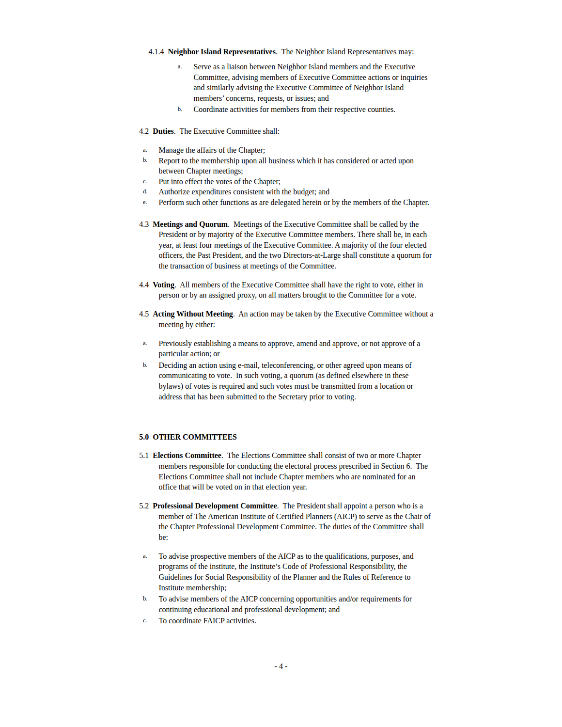4.1.4 Neighbor Island Representatives. The Neighbor Island Representatives may:
a. Serve as a liaison between Neighbor Island members and the Executive Committee, advising members of Executive Committee actions or inquiries and similarly advising the Executive Committee of Neighbor Island members’ concerns, requests, or issues; and
b. Coordinate activities for members from their respective counties.
4.2 Duties. The Executive Committee shall:
a. Manage the affairs of the Chapter;
b. Report to the membership upon all business which it has considered or acted upon between Chapter meetings;
c. Put into effect the votes of the Chapter;
d. Authorize expenditures consistent with the budget; and
e. Perform such other functions as are delegated herein or by the members of the Chapter.
4.3 Meetings and Quorum. Meetings of the Executive Committee shall be called by the President or by majority of the Executive Committee members. There shall be, in each year, at least four meetings of the Executive Committee. A majority of the four elected officers, the Past President, and the two Directors-at-Large shall constitute a quorum for the transaction of business at meetings of the Committee.
4.4 Voting. All members of the Executive Committee shall have the right to vote, either in person or by an assigned proxy, on all matters brought to the Committee for a vote.
4.5 Acting Without Meeting. An action may be taken by the Executive Committee without a meeting by either:
a. Previously establishing a means to approve, amend and approve, or not approve of a particular action; or
b. Deciding an action using e-mail, teleconferencing, or other agreed upon means of communicating to vote. In such voting, a quorum (as defined elsewhere in these bylaws) of votes is required and such votes must be transmitted from a location or address that has been submitted to the Secretary prior to voting.
5.0 OTHER COMMITTEES
5.1 Elections Committee. The Elections Committee shall consist of two or more Chapter members responsible for conducting the electoral process prescribed in Section 6. The Elections Committee shall not include Chapter members who are nominated for an office that will be voted on in that election year.
5.2 Professional Development Committee. The President shall appoint a person who is a member of The American Institute of Certified Planners (AICP) to serve as the Chair of the Chapter Professional Development Committee. The duties of the Committee shall be:
a. To advise prospective members of the AICP as to the qualifications, purposes, and programs of the institute, the Institute’s Code of Professional Responsibility, the Guidelines for Social Responsibility of the Planner and the Rules of Reference to Institute membership;
b. To advise members of the AICP concerning opportunities and/or requirements for continuing educational and professional development; and
c. To coordinate FAICP activities.
- 4 -